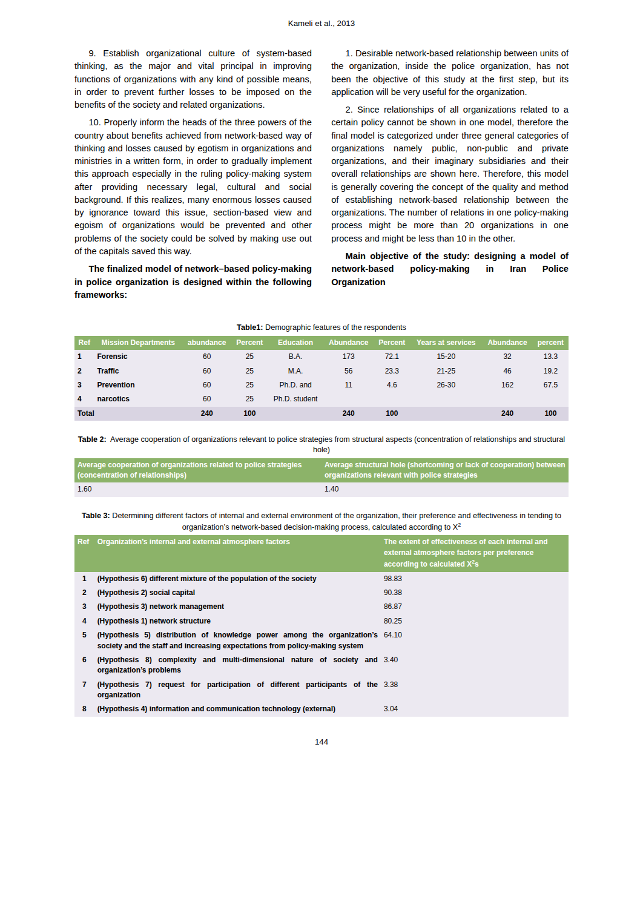Kameli et al., 2013
9. Establish organizational culture of system-based thinking, as the major and vital principal in improving functions of organizations with any kind of possible means, in order to prevent further losses to be imposed on the benefits of the society and related organizations.
10. Properly inform the heads of the three powers of the country about benefits achieved from network-based way of thinking and losses caused by egotism in organizations and ministries in a written form, in order to gradually implement this approach especially in the ruling policy-making system after providing necessary legal, cultural and social background. If this realizes, many enormous losses caused by ignorance toward this issue, section-based view and egoism of organizations would be prevented and other problems of the society could be solved by making use out of the capitals saved this way.
The finalized model of network–based policy-making in police organization is designed within the following frameworks:
1. Desirable network-based relationship between units of the organization, inside the police organization, has not been the objective of this study at the first step, but its application will be very useful for the organization.
2. Since relationships of all organizations related to a certain policy cannot be shown in one model, therefore the final model is categorized under three general categories of organizations namely public, non-public and private organizations, and their imaginary subsidiaries and their overall relationships are shown here. Therefore, this model is generally covering the concept of the quality and method of establishing network-based relationship between the organizations. The number of relations in one policy-making process might be more than 20 organizations in one process and might be less than 10 in the other.
Main objective of the study: designing a model of network-based policy-making in Iran Police Organization
Table1: Demographic features of the respondents
| Ref | Mission Departments | abundance | Percent | Education | Abundance | Percent | Years at services | Abundance | percent |
| --- | --- | --- | --- | --- | --- | --- | --- | --- | --- |
| 1 | Forensic | 60 | 25 | B.A. | 173 | 72.1 | 15-20 | 32 | 13.3 |
| 2 | Traffic | 60 | 25 | M.A. | 56 | 23.3 | 21-25 | 46 | 19.2 |
| 3 | Prevention | 60 | 25 | Ph.D. and | 11 | 4.6 | 26-30 | 162 | 67.5 |
| 4 | narcotics | 60 | 25 | Ph.D. student | | | | | |
| Total | 240 | 100 | | 240 | 100 | | 240 | 100 |
Table 2: Average cooperation of organizations relevant to police strategies from structural aspects (concentration of relationships and structural hole)
| Average cooperation of organizations related to police strategies (concentration of relationships) | Average structural hole (shortcoming or lack of cooperation) between organizations relevant with police strategies |
| --- | --- |
| 1.60 | 1.40 |
Table 3: Determining different factors of internal and external environment of the organization, their preference and effectiveness in tending to organization’s network-based decision-making process, calculated according to X2
| Ref | Organization’s internal and external atmosphere factors | The extent of effectiveness of each internal and external atmosphere factors per preference according to calculated X 2 s |
| --- | --- | --- |
| 1 | (Hypothesis 6) different mixture of the population of the society | 98.83 |
| 2 | (Hypothesis 2) social capital | 90.38 |
| 3 | (Hypothesis 3) network management | 86.87 |
| 4 | (Hypothesis 1) network structure | 80.25 |
| 5 | (Hypothesis 5) distribution of knowledge power among the organization’s society and the staff and increasing expectations from policy-making system | 64.10 |
| 6 | (Hypothesis 8) complexity and multi-dimensional nature of society and organization’s problems | 3.40 |
| 7 | (Hypothesis 7) request for participation of different participants of the organization | 3.38 |
| 8 | (Hypothesis 4) information and communication technology (external) | 3.04 |
144